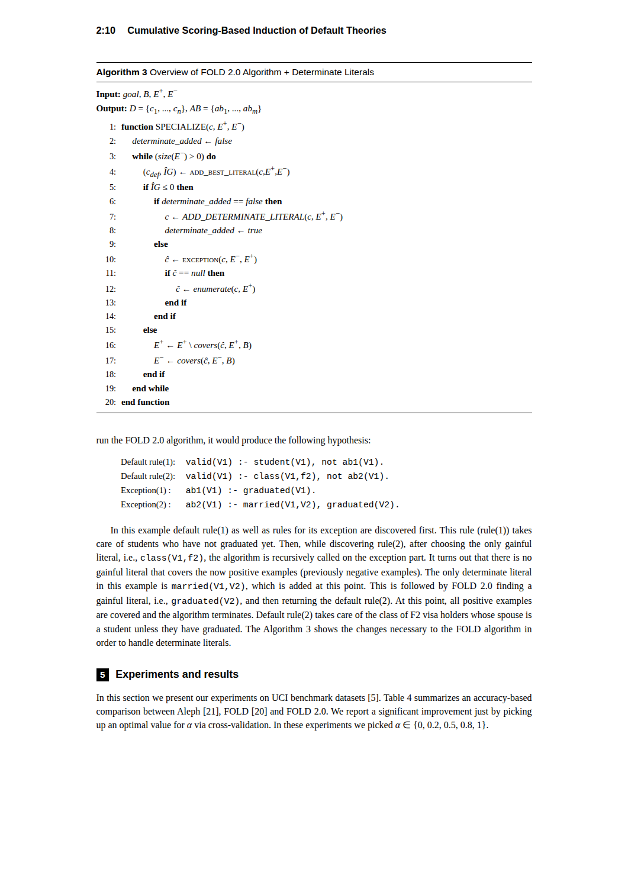2:10 Cumulative Scoring-Based Induction of Default Theories
Algorithm 3 Overview of FOLD 2.0 Algorithm + Determinate Literals
Input: goal, B, E+, E−
Output: D = {c1, ..., cn}, AB = {ab1, ..., abm}
| 1: | function SPECIALIZE ( c , E + , E − ) |
| 2: | determinate_added ← false |
| 3: | while ( size ( E − ) > 0) do |
| 4: | ( c def , ÎG ) ← add_best_literal ( c , E + , E − ) |
| 5: | if ÎG ≤ 0 then |
| 6: | if determinate_added == false then |
| 7: | c ← ADD_DETERMINATE_LITERAL ( c , E + , E − ) |
| 8: | determinate_added ← true |
| 9: | else |
| 10: | ĉ ← exception ( c , E − , E + ) |
| 11: | if ĉ == null then |
| 12: | ĉ ← enumerate ( c , E + ) |
| 13: | end if |
| 14: | end if |
| 15: | else |
| 16: | E + ← E + \ covers ( ĉ , E + , B ) |
| 17: | E − ← covers ( ĉ , E − , B ) |
| 18: | end if |
| 19: | end while |
| 20: | end function |
run the FOLD 2.0 algorithm, it would produce the following hypothesis:
| Default rule(1): | valid(V1) :- student(V1), not ab1(V1). |
| Default rule(2): | valid(V1) :- class(V1,f2), not ab2(V1). |
| Exception(1) : | ab1(V1) :- graduated(V1). |
| Exception(2) : | ab2(V1) :- married(V1,V2), graduated(V2). |
In this example default rule(1) as well as rules for its exception are discovered first. This rule (rule(1)) takes care of students who have not graduated yet. Then, while discovering rule(2), after choosing the only gainful literal, i.e., class(V1,f2), the algorithm is recursively called on the exception part. It turns out that there is no gainful literal that covers the now positive examples (previously negative examples). The only determinate literal in this example is married(V1,V2), which is added at this point. This is followed by FOLD 2.0 finding a gainful literal, i.e., graduated(V2), and then returning the default rule(2). At this point, all positive examples are covered and the algorithm terminates. Default rule(2) takes care of the class of F2 visa holders whose spouse is a student unless they have graduated. The Algorithm 3 shows the changes necessary to the FOLD algorithm in order to handle determinate literals.
5 Experiments and results
In this section we present our experiments on UCI benchmark datasets [5]. Table 4 summarizes an accuracy-based comparison between Aleph [21], FOLD [20] and FOLD 2.0. We report a significant improvement just by picking up an optimal value for α via cross-validation. In these experiments we picked α ∈ {0, 0.2, 0.5, 0.8, 1}.